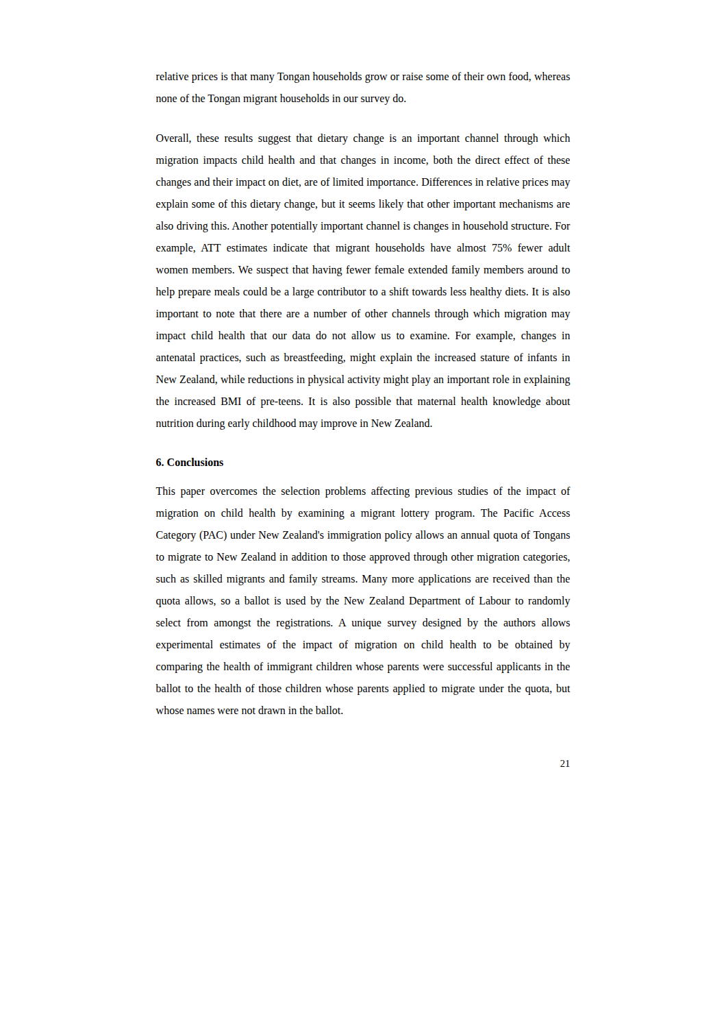relative prices is that many Tongan households grow or raise some of their own food, whereas none of the Tongan migrant households in our survey do.
Overall, these results suggest that dietary change is an important channel through which migration impacts child health and that changes in income, both the direct effect of these changes and their impact on diet, are of limited importance. Differences in relative prices may explain some of this dietary change, but it seems likely that other important mechanisms are also driving this. Another potentially important channel is changes in household structure. For example, ATT estimates indicate that migrant households have almost 75% fewer adult women members. We suspect that having fewer female extended family members around to help prepare meals could be a large contributor to a shift towards less healthy diets. It is also important to note that there are a number of other channels through which migration may impact child health that our data do not allow us to examine. For example, changes in antenatal practices, such as breastfeeding, might explain the increased stature of infants in New Zealand, while reductions in physical activity might play an important role in explaining the increased BMI of pre-teens. It is also possible that maternal health knowledge about nutrition during early childhood may improve in New Zealand.
6. Conclusions
This paper overcomes the selection problems affecting previous studies of the impact of migration on child health by examining a migrant lottery program. The Pacific Access Category (PAC) under New Zealand's immigration policy allows an annual quota of Tongans to migrate to New Zealand in addition to those approved through other migration categories, such as skilled migrants and family streams. Many more applications are received than the quota allows, so a ballot is used by the New Zealand Department of Labour to randomly select from amongst the registrations. A unique survey designed by the authors allows experimental estimates of the impact of migration on child health to be obtained by comparing the health of immigrant children whose parents were successful applicants in the ballot to the health of those children whose parents applied to migrate under the quota, but whose names were not drawn in the ballot.
21